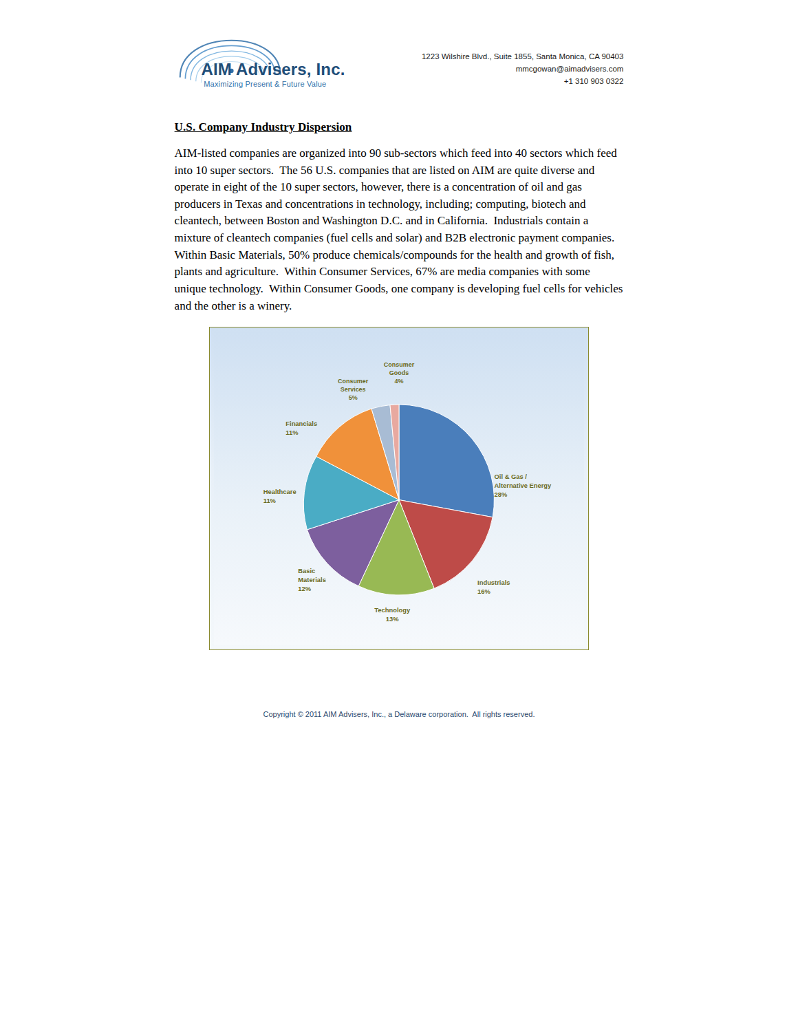AIM Advisers, Inc. Maximizing Present & Future Value
1223 Wilshire Blvd., Suite 1855, Santa Monica, CA 90403
mmcgowan@aimadvisers.com
+1 310 903 0322
U.S. Company Industry Dispersion
AIM-listed companies are organized into 90 sub-sectors which feed into 40 sectors which feed into 10 super sectors. The 56 U.S. companies that are listed on AIM are quite diverse and operate in eight of the 10 super sectors, however, there is a concentration of oil and gas producers in Texas and concentrations in technology, including; computing, biotech and cleantech, between Boston and Washington D.C. and in California. Industrials contain a mixture of cleantech companies (fuel cells and solar) and B2B electronic payment companies. Within Basic Materials, 50% produce chemicals/compounds for the health and growth of fish, plants and agriculture. Within Consumer Services, 67% are media companies with some unique technology. Within Consumer Goods, one company is developing fuel cells for vehicles and the other is a winery.
Pie: center (330,300) r=170. Start at 12 o'clock, clockwise. Oil & Gas 28% -> 100.8deg Industrials 16% -> 57.6 Technology 13% -> 46.8 Basic Materials 12% -> 43.2 Healthcare 11% -> 39.6 Financials 11% -> 39.6 Consumer Services 5% -> 18 Consumer Goods 4% -> 14.4 Oil & Gas / Alternative Energy 28% Industrials 16% Technology 13% Basic Materials 12% Healthcare 11% Financials 11% Consumer Services 5% Consumer Goods 4%
Copyright © 2011 AIM Advisers, Inc., a Delaware corporation. All rights reserved.